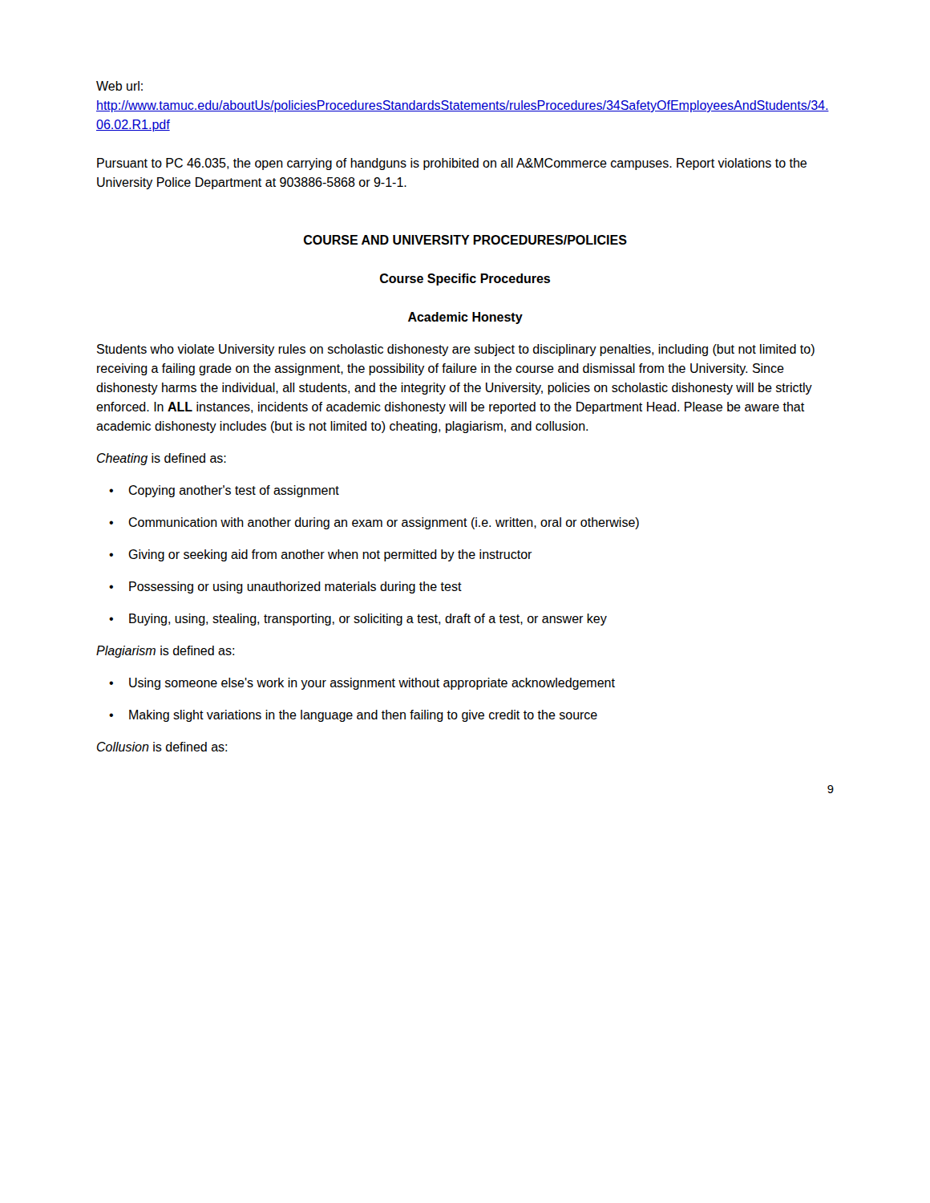Web url:
http://www.tamuc.edu/aboutUs/policiesProceduresStandardsStatements/rulesProcedures/34SafetyOfEmployeesAndStudents/34.06.02.R1.pdf
Pursuant to PC 46.035, the open carrying of handguns is prohibited on all A&MCommerce campuses. Report violations to the University Police Department at 903886-5868 or 9-1-1.
COURSE AND UNIVERSITY PROCEDURES/POLICIES
Course Specific Procedures
Academic Honesty
Students who violate University rules on scholastic dishonesty are subject to disciplinary penalties, including (but not limited to) receiving a failing grade on the assignment, the possibility of failure in the course and dismissal from the University. Since dishonesty harms the individual, all students, and the integrity of the University, policies on scholastic dishonesty will be strictly enforced. In ALL instances, incidents of academic dishonesty will be reported to the Department Head. Please be aware that academic dishonesty includes (but is not limited to) cheating, plagiarism, and collusion.
Cheating is defined as:
Copying another's test of assignment
Communication with another during an exam or assignment (i.e. written, oral or otherwise)
Giving or seeking aid from another when not permitted by the instructor
Possessing or using unauthorized materials during the test
Buying, using, stealing, transporting, or soliciting a test, draft of a test, or answer key
Plagiarism is defined as:
Using someone else's work in your assignment without appropriate acknowledgement
Making slight variations in the language and then failing to give credit to the source
Collusion is defined as:
9